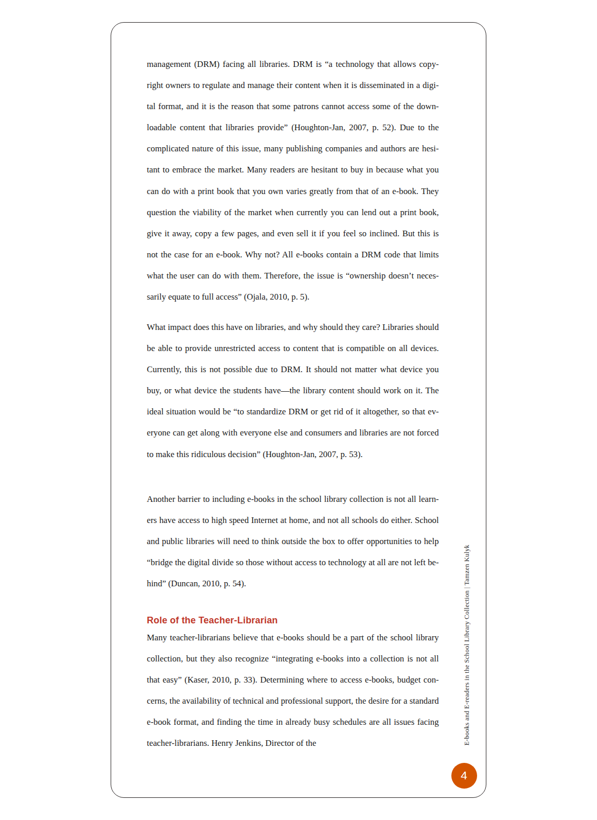management (DRM) facing all libraries. DRM is “a technology that allows copyright owners to regulate and manage their content when it is disseminated in a digital format, and it is the reason that some patrons cannot access some of the downloadable content that libraries provide” (Houghton-Jan, 2007, p. 52). Due to the complicated nature of this issue, many publishing companies and authors are hesitant to embrace the market. Many readers are hesitant to buy in because what you can do with a print book that you own varies greatly from that of an e-book. They question the viability of the market when currently you can lend out a print book, give it away, copy a few pages, and even sell it if you feel so inclined. But this is not the case for an e-book. Why not? All e-books contain a DRM code that limits what the user can do with them. Therefore, the issue is “ownership doesn’t necessarily equate to full access” (Ojala, 2010, p. 5).
What impact does this have on libraries, and why should they care? Libraries should be able to provide unrestricted access to content that is compatible on all devices. Currently, this is not possible due to DRM. It should not matter what device you buy, or what device the students have—the library content should work on it. The ideal situation would be “to standardize DRM or get rid of it altogether, so that everyone can get along with everyone else and consumers and libraries are not forced to make this ridiculous decision” (Houghton-Jan, 2007, p. 53).
Another barrier to including e-books in the school library collection is not all learners have access to high speed Internet at home, and not all schools do either. School and public libraries will need to think outside the box to offer opportunities to help “bridge the digital divide so those without access to technology at all are not left behind” (Duncan, 2010, p. 54).
Role of the Teacher-Librarian
Many teacher-librarians believe that e-books should be a part of the school library collection, but they also recognize “integrating e-books into a collection is not all that easy” (Kaser, 2010, p. 33). Determining where to access e-books, budget concerns, the availability of technical and professional support, the desire for a standard e-book format, and finding the time in already busy schedules are all issues facing teacher-librarians. Henry Jenkins, Director of the
E-books and E-readers in the School Library Collection | Tamzen Kulyk
4